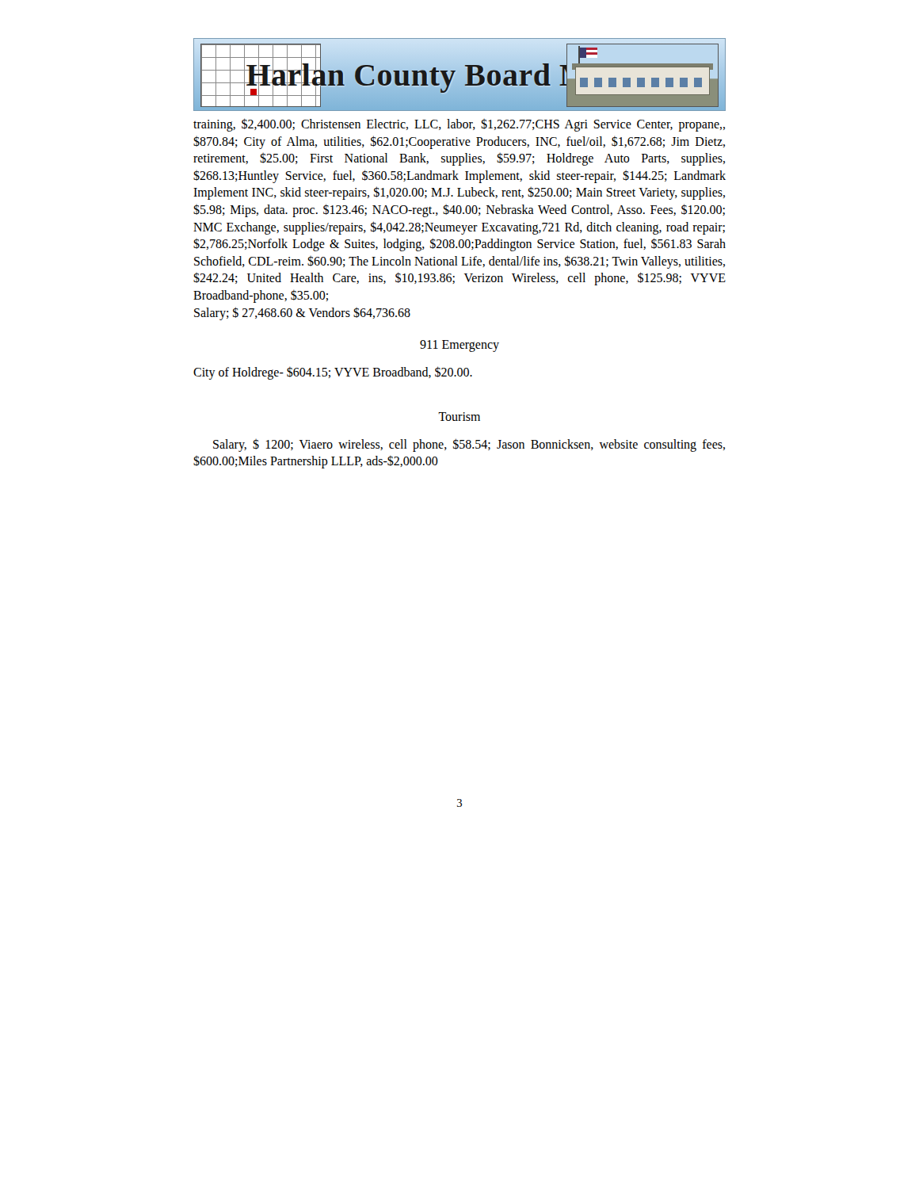Harlan County Board Minutes
training, $2,400.00; Christensen Electric, LLC, labor, $1,262.77;CHS Agri Service Center, propane,, $870.84; City of Alma, utilities, $62.01;Cooperative Producers, INC, fuel/oil, $1,672.68; Jim Dietz, retirement, $25.00; First National Bank, supplies, $59.97; Holdrege Auto Parts, supplies, $268.13;Huntley Service, fuel, $360.58;Landmark Implement, skid steer-repair, $144.25; Landmark Implement INC, skid steer-repairs, $1,020.00; M.J. Lubeck, rent, $250.00; Main Street Variety, supplies, $5.98; Mips, data. proc. $123.46; NACO-regt., $40.00; Nebraska Weed Control, Asso. Fees, $120.00; NMC Exchange, supplies/repairs, $4,042.28;Neumeyer Excavating,721 Rd, ditch cleaning, road repair; $2,786.25;Norfolk Lodge & Suites, lodging, $208.00;Paddington Service Station, fuel, $561.83 Sarah Schofield, CDL-reim. $60.90; The Lincoln National Life, dental/life ins, $638.21; Twin Valleys, utilities, $242.24; United Health Care, ins, $10,193.86; Verizon Wireless, cell phone, $125.98; VYVE Broadband-phone, $35.00;
Salary; $ 27,468.60 & Vendors $64,736.68
911 Emergency
City of Holdrege- $604.15; VYVE Broadband, $20.00.
Tourism
Salary, $ 1200; Viaero wireless, cell phone, $58.54; Jason Bonnicksen, website consulting fees, $600.00;Miles Partnership LLLP, ads-$2,000.00
3